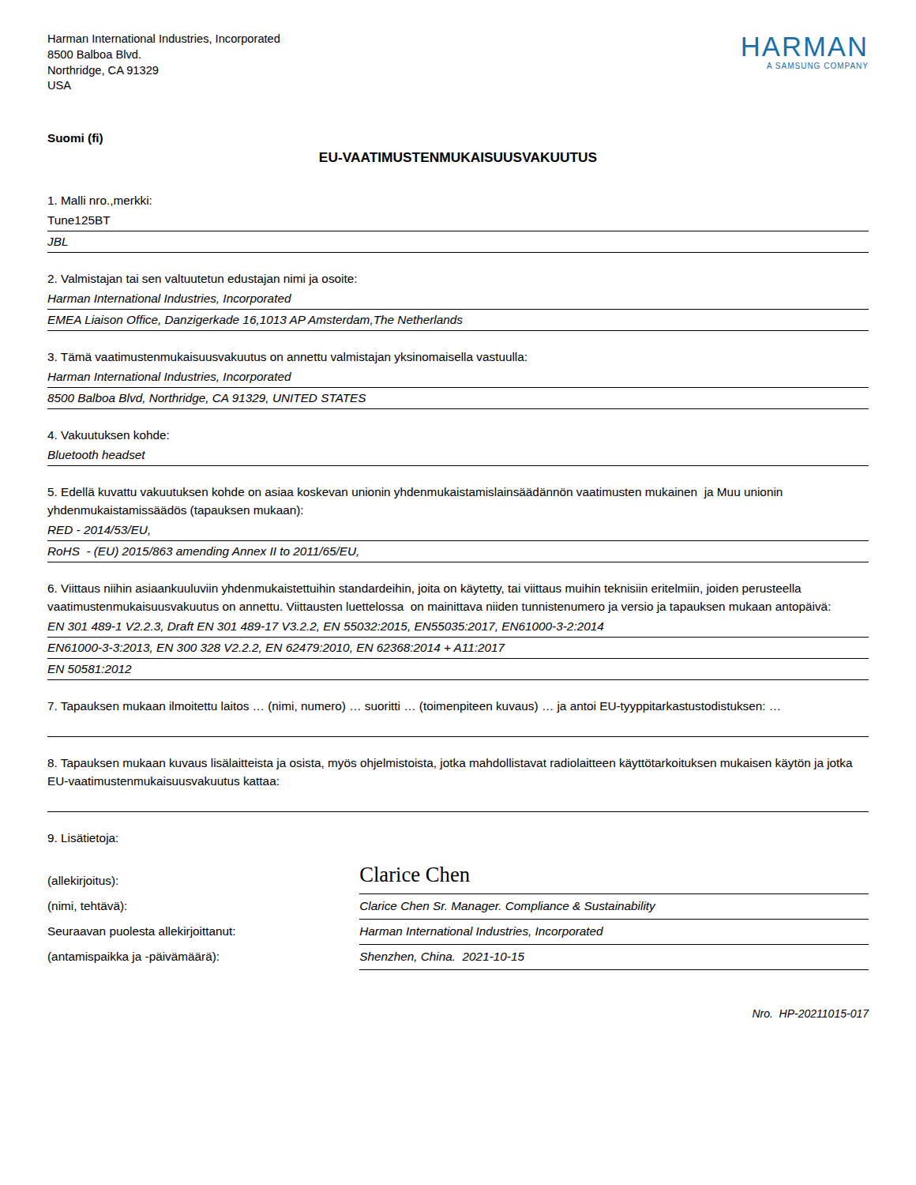Harman International Industries, Incorporated
8500 Balboa Blvd.
Northridge, CA 91329
USA
HARMAN
A SAMSUNG COMPANY
Suomi (fi)
EU-VAATIMUSTENMUKAISUUSVAKUUTUS
1. Malli nro.,merkki:
Tune125BT
JBL
2. Valmistajan tai sen valtuutetun edustajan nimi ja osoite:
Harman International Industries, Incorporated
EMEA Liaison Office, Danzigerkade 16,1013 AP Amsterdam,The Netherlands
3. Tämä vaatimustenmukaisuusvakuutus on annettu valmistajan yksinomaisella vastuulla:
Harman International Industries, Incorporated
8500 Balboa Blvd, Northridge, CA 91329, UNITED STATES
4. Vakuutuksen kohde:
Bluetooth headset
5. Edellä kuvattu vakuutuksen kohde on asiaa koskevan unionin yhdenmukaistamislainsäädännön vaatimusten mukainen ja Muu unionin yhdenmukaistamissäädös (tapauksen mukaan):
RED - 2014/53/EU,
RoHS - (EU) 2015/863 amending Annex II to 2011/65/EU,
6. Viittaus niihin asiaankuuluviin yhdenmukaistettuihin standardeihin, joita on käytetty, tai viittaus muihin teknisiin eritelmiin, joiden perusteella vaatimustenmukaisuusvakuutus on annettu. Viittausten luettelossa on mainittava niiden tunnistenumero ja versio ja tapauksen mukaan antopäivä:
EN 301 489-1 V2.2.3, Draft EN 301 489-17 V3.2.2, EN 55032:2015, EN55035:2017, EN61000-3-2:2014
EN61000-3-3:2013, EN 300 328 V2.2.2, EN 62479:2010, EN 62368:2014 + A11:2017
EN 50581:2012
7. Tapauksen mukaan ilmoitettu laitos … (nimi, numero) … suoritti … (toimenpiteen kuvaus) … ja antoi EU-tyyppitarkastustodistuksen: …
8. Tapauksen mukaan kuvaus lisälaitteista ja osista, myös ohjelmistoista, jotka mahdollistavat radiolaitteen käyttötarkoituksen mukaisen käytön ja jotka EU-vaatimustenmukaisuusvakuutus kattaa:
9. Lisätietoja:
| (allekirjoitus): | Clarice Chen |
| (nimi, tehtävä): | Clarice Chen Sr. Manager. Compliance & Sustainability |
| Seuraavan puolesta allekirjoittanut: | Harman International Industries, Incorporated |
| (antamispaikka ja -päivämäärä): | Shenzhen, China. 2021-10-15 |
Nro. HP-20211015-017